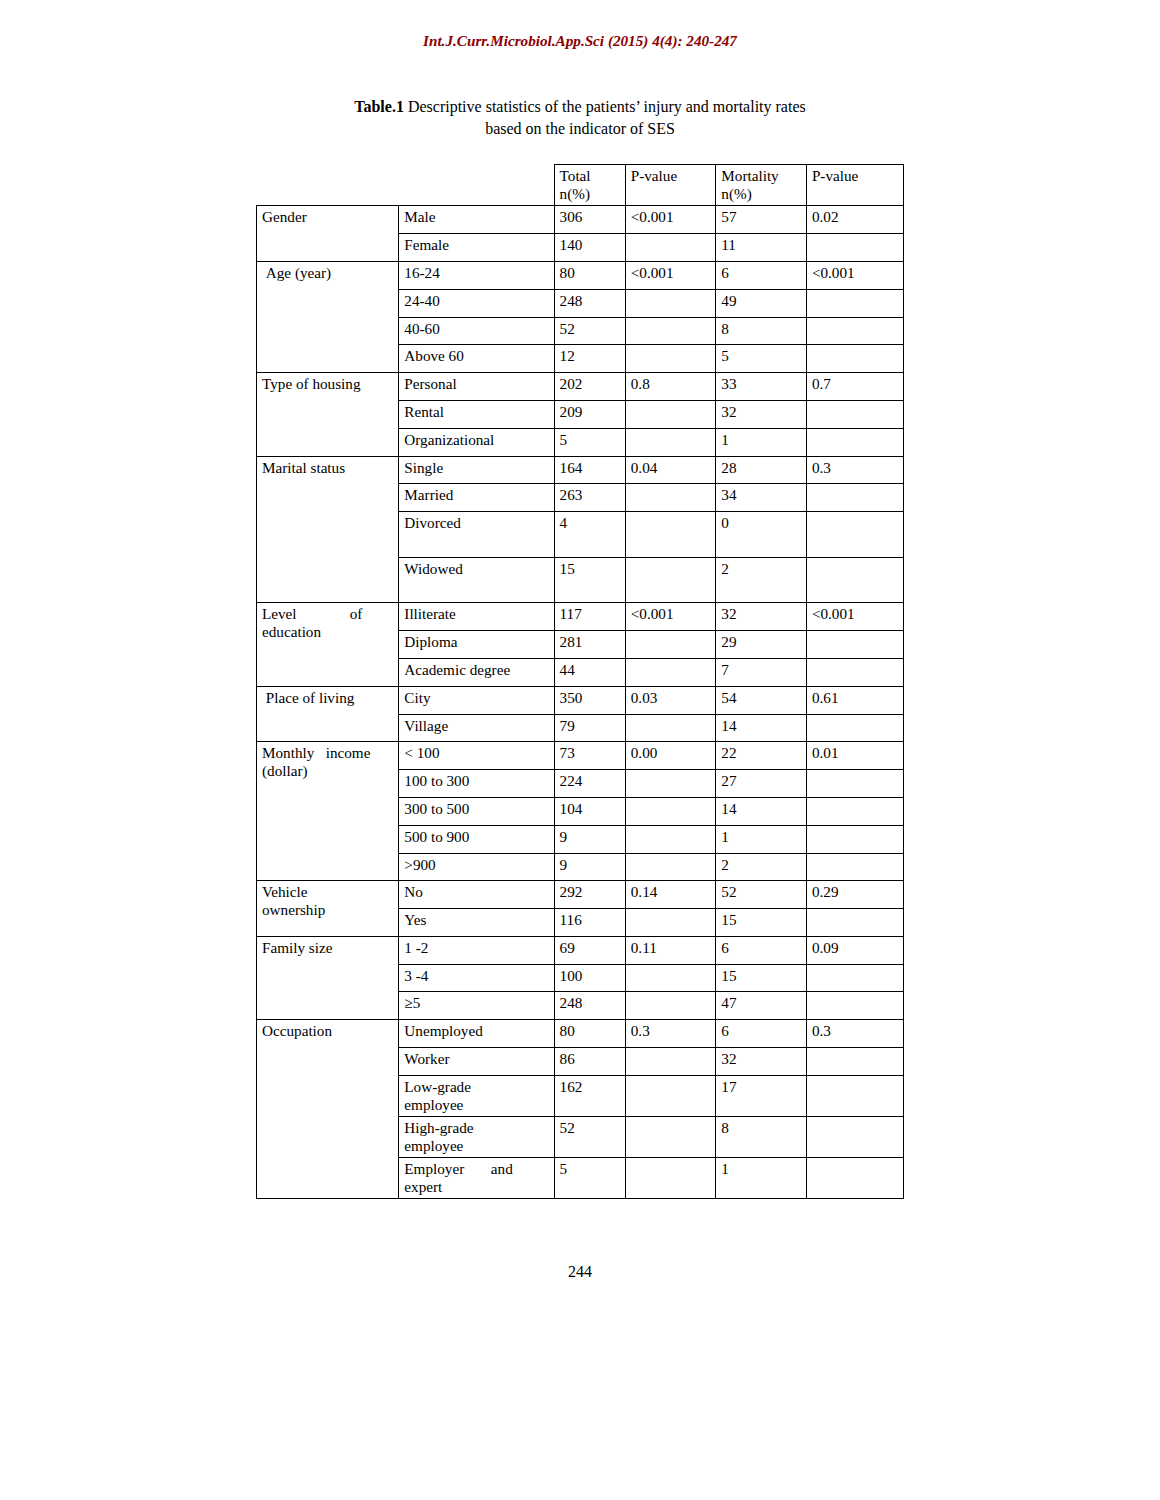Int.J.Curr.Microbiol.App.Sci (2015) 4(4): 240-247
Table.1 Descriptive statistics of the patients’ injury and mortality rates
based on the indicator of SES
| | | Total n(%) | P-value | Mortality n(%) | P-value |
| Gender | Male | 306 | <0.001 | 57 | 0.02 |
| Female | 140 | | 11 | |
| Age (year) | 16-24 | 80 | <0.001 | 6 | <0.001 |
| 24-40 | 248 | | 49 | |
| 40-60 | 52 | | 8 | |
| Above 60 | 12 | | 5 | |
| Type of housing | Personal | 202 | 0.8 | 33 | 0.7 |
| Rental | 209 | | 32 | |
| Organizational | 5 | | 1 | |
| Marital status | Single | 164 | 0.04 | 28 | 0.3 |
| Married | 263 | | 34 | |
| Divorced | 4 | | 0 | |
| Widowed | 15 | | 2 | |
| Level of education | Illiterate | 117 | <0.001 | 32 | <0.001 |
| Diploma | 281 | | 29 | |
| Academic degree | 44 | | 7 | |
| Place of living | City | 350 | 0.03 | 54 | 0.61 |
| Village | 79 | | 14 | |
| Monthly income (dollar) | < 100 | 73 | 0.00 | 22 | 0.01 |
| 100 to 300 | 224 | | 27 | |
| 300 to 500 | 104 | | 14 | |
| 500 to 900 | 9 | | 1 | |
| >900 | 9 | | 2 | |
| Vehicle ownership | No | 292 | 0.14 | 52 | 0.29 |
| Yes | 116 | | 15 | |
| Family size | 1 -2 | 69 | 0.11 | 6 | 0.09 |
| 3 -4 | 100 | | 15 | |
| ≥5 | 248 | | 47 | |
| Occupation | Unemployed | 80 | 0.3 | 6 | 0.3 |
| Worker | 86 | | 32 | |
| Low-grade employee | 162 | | 17 | |
| High-grade employee | 52 | | 8 | |
| Employer and expert | 5 | | 1 | |
244